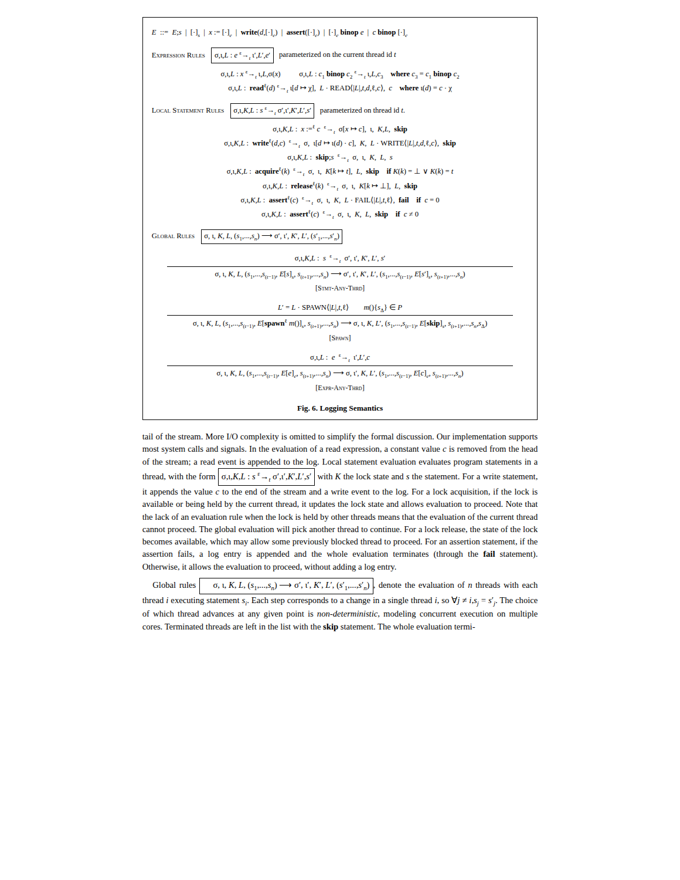E ::= E;s | [·]s | x := [·]e | write(d,[·]e) | assert([·]e) | [·]e binop e | c binop [·]e
Expression Rules σ,ι,L : e ε→t ι′,L′,e′ parameterized on the current thread id t
σ,ι,L : x ε→t ι,L,σ(x) σ,ι,L : c1 binop c2 ε→t ι,L,c3 where c3 = c1 binop c2
σ,ι,L : readℓ(d) ε→t ι[d ↦ χ], L · READ⟨|L|,t,d,ℓ,c⟩, c where ι(d) = c · χ
Local Statement Rules σ,ι,K,L : s ε→t σ′,ι′,K′,L′,s′ parameterized on thread id t.
σ,ι,K,L : x :=ℓ c ε→t σ[x ↦ c], ι, K,L, skip
σ,ι,K,L : writeℓ(d,c) ε→t σ, ι[d ↦ ι(d) · c], K, L · WRITE⟨|L|,t,d,ℓ,c⟩, skip
σ,ι,K,L : skip;s ε→t σ, ι, K, L, s
σ,ι,K,L : acquireℓ(k) ε→t σ, ι, K[k ↦ t], L, skip if K(k) = ⊥ ∨ K(k) = t
σ,ι,K,L : releaseℓ(k) ε→t σ, ι, K[k ↦ ⊥], L, skip
σ,ι,K,L : assertℓ(c) ε→t σ, ι, K, L · FAIL⟨|L|,t,ℓ⟩, fail if c = 0
σ,ι,K,L : assertℓ(c) ε→t σ, ι, K, L, skip if c ≠ 0
Global Rules σ, ι, K, L, (s1,...,sn) ⟶ σ′, ι′, K′, L′, (s′1,...,s′n)
σ,ι,K,L : s ε→t σ′, ι′, K′, L′, s′ σ, ι, K, L, (s1,...,s(t−1), E[s]s, s(t+1),...,sn) ⟶ σ′, ι′, K′, L′, (s1,...,s(t−1), E[s′]s, s(t+1),...,sn)
[Stmt-Any-Thrd]
L′ = L · SPAWN⟨|L|,t,ℓ⟩ m(){sΔ} ∈ P σ, ι, K, L, (s1,...,s(t−1), E[spawnℓ m()]s, s(t+1),...,sn) ⟶ σ, ι, K, L′, (s1,...,s(t−1), E[skip]s, s(t+1),...,sn,sΔ)
[Spawn]
σ,ι,L : e ε→t ι′,L′,c σ, ι, K, L, (s1,...,s(t−1), E[e]e, s(t+1),...,sn) ⟶ σ, ι′, K, L′, (s1,...,s(t−1), E[c]e, s(t+1),...,sn)
[Expr-Any-Thrd]
Fig. 6. Logging Semantics
tail of the stream. More I/O complexity is omitted to simplify the formal discussion. Our implementation supports most system calls and signals. In the evaluation of a read expression, a constant value c is removed from the head of the stream; a read event is appended to the log. Local statement evaluation evaluates program statements in a thread, with the form σ,ι,K,L : s ε→t σ′,ι′,K′,L′,s′ with K the lock state and s the statement. For a write statement, it appends the value c to the end of the stream and a write event to the log. For a lock acquisition, if the lock is available or being held by the current thread, it updates the lock state and allows evaluation to proceed. Note that the lack of an evaluation rule when the lock is held by other threads means that the evaluation of the current thread cannot proceed. The global evaluation will pick another thread to continue. For a lock release, the state of the lock becomes available, which may allow some previously blocked thread to proceed. For an assertion statement, if the assertion fails, a log entry is appended and the whole evaluation terminates (through the fail statement). Otherwise, it allows the evaluation to proceed, without adding a log entry.
Global rules σ, ι, K, L, (s1,...,sn) ⟶ σ′, ι′, K′, L′, (s′1,...,s′n), denote the evaluation of n threads with each thread i executing statement si. Each step corresponds to a change in a single thread i, so ∀j ≠ i,sj = s′j. The choice of which thread advances at any given point is non-deterministic, modeling concurrent execution on multiple cores. Terminated threads are left in the list with the skip statement. The whole evaluation termi-